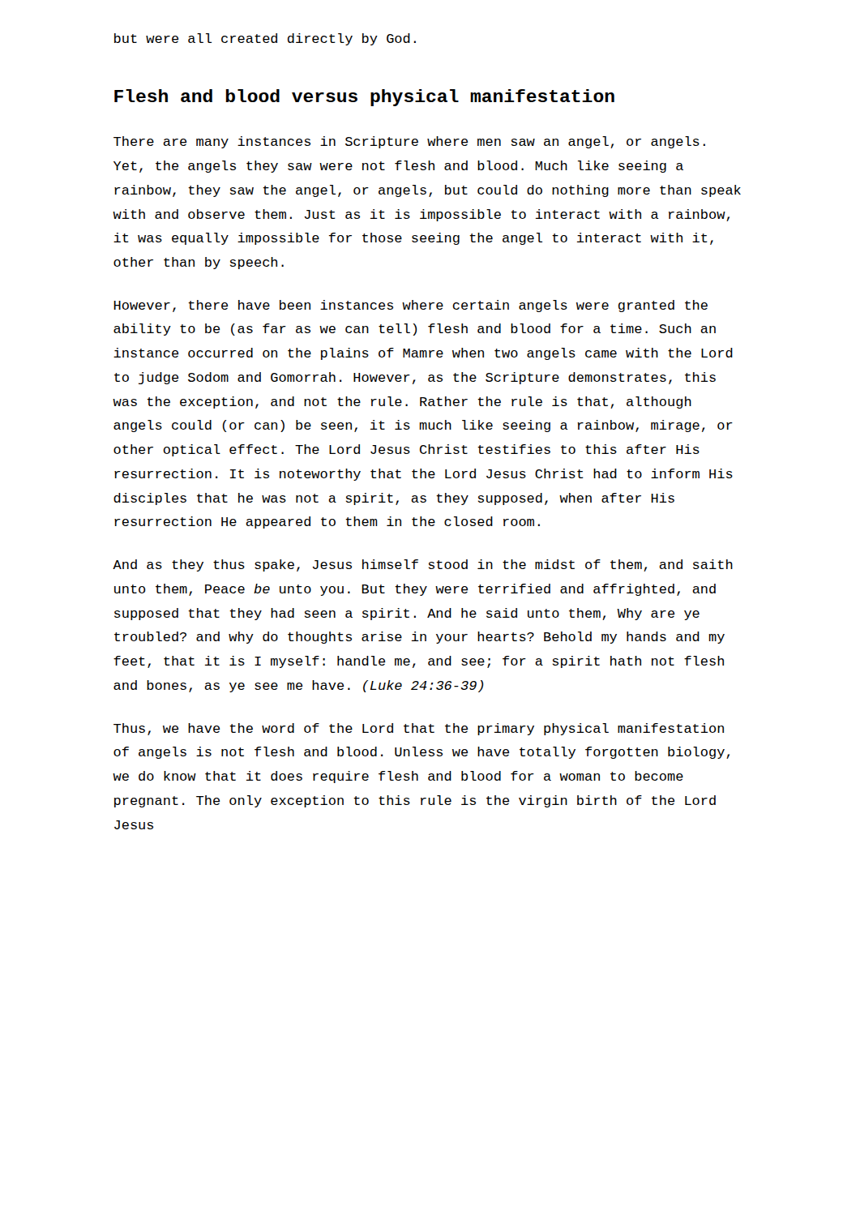but were all created directly by God.
Flesh and blood versus physical manifestation
There are many instances in Scripture where men saw an angel, or angels. Yet, the angels they saw were not flesh and blood. Much like seeing a rainbow, they saw the angel, or angels, but could do nothing more than speak with and observe them. Just as it is impossible to interact with a rainbow, it was equally impossible for those seeing the angel to interact with it, other than by speech.
However, there have been instances where certain angels were granted the ability to be (as far as we can tell) flesh and blood for a time. Such an instance occurred on the plains of Mamre when two angels came with the Lord to judge Sodom and Gomorrah. However, as the Scripture demonstrates, this was the exception, and not the rule. Rather the rule is that, although angels could (or can) be seen, it is much like seeing a rainbow, mirage, or other optical effect. The Lord Jesus Christ testifies to this after His resurrection. It is noteworthy that the Lord Jesus Christ had to inform His disciples that he was not a spirit, as they supposed, when after His resurrection He appeared to them in the closed room.
And as they thus spake, Jesus himself stood in the midst of them, and saith unto them, Peace be unto you. But they were terrified and affrighted, and supposed that they had seen a spirit. And he said unto them, Why are ye troubled? and why do thoughts arise in your hearts? Behold my hands and my feet, that it is I myself: handle me, and see; for a spirit hath not flesh and bones, as ye see me have. (Luke 24:36-39)
Thus, we have the word of the Lord that the primary physical manifestation of angels is not flesh and blood. Unless we have totally forgotten biology, we do know that it does require flesh and blood for a woman to become pregnant. The only exception to this rule is the virgin birth of the Lord Jesus